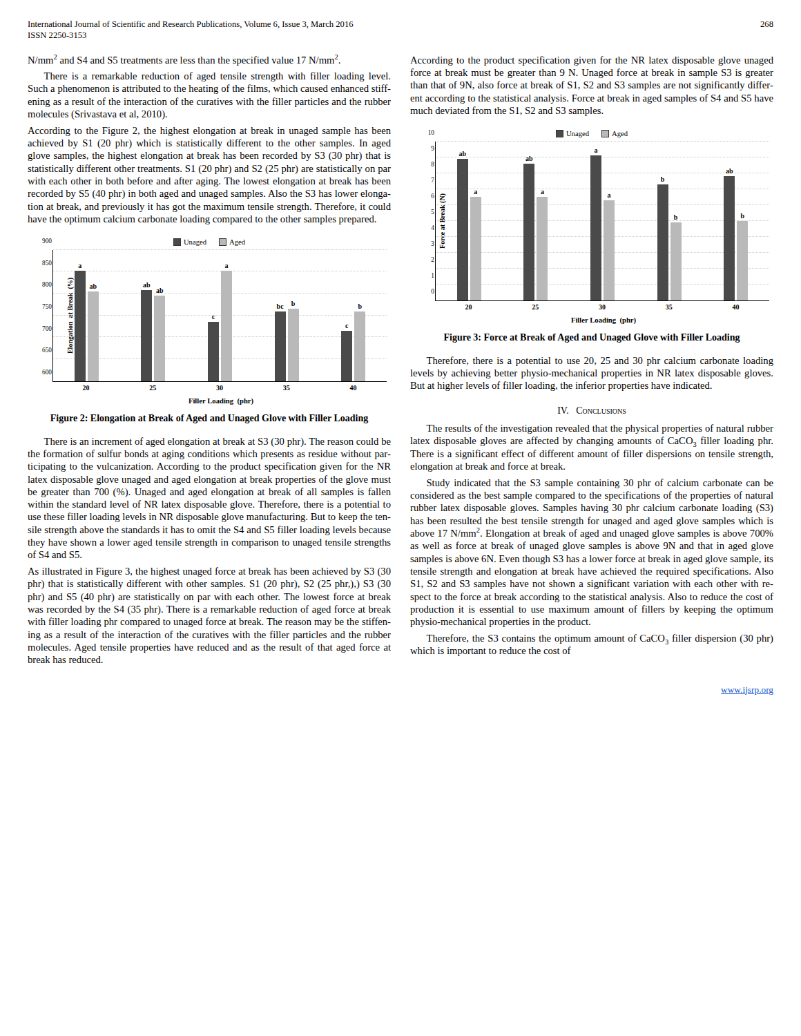International Journal of Scientific and Research Publications, Volume 6, Issue 3, March 2016
268
ISSN 2250-3153
N/mm2 and S4 and S5 treatments are less than the specified value 17 N/mm2.
There is a remarkable reduction of aged tensile strength with filler loading level. Such a phenomenon is attributed to the heating of the films, which caused enhanced stiffening as a result of the interaction of the curatives with the filler particles and the rubber molecules (Srivastava et al, 2010).
According to the Figure 2, the highest elongation at break in unaged sample has been achieved by S1 (20 phr) which is statistically different to the other samples. In aged glove samples, the highest elongation at break has been recorded by S3 (30 phr) that is statistically different other treatments. S1 (20 phr) and S2 (25 phr) are statistically on par with each other in both before and after aging. The lowest elongation at break has been recorded by S5 (40 phr) in both aged and unaged samples. Also the S3 has lower elongation at break, and previously it has got the maximum tensile strength. Therefore, it could have the optimum calcium carbonate loading compared to the other samples prepared.
Unaged Aged
Elongation at Break (%)
900
850
800
750
700
650
600
a
ab
ab
ab
c
a
bc
b
c
b
2025303540
Filler Loading (phr)
Figure 2: Elongation at Break of Aged and Unaged Glove with Filler Loading
There is an increment of aged elongation at break at S3 (30 phr). The reason could be the formation of sulfur bonds at aging conditions which presents as residue without participating to the vulcanization. According to the product specification given for the NR latex disposable glove unaged and aged elongation at break properties of the glove must be greater than 700 (%). Unaged and aged elongation at break of all samples is fallen within the standard level of NR latex disposable glove. Therefore, there is a potential to use these filler loading levels in NR disposable glove manufacturing. But to keep the tensile strength above the standards it has to omit the S4 and S5 filler loading levels because they have shown a lower aged tensile strength in comparison to unaged tensile strengths of S4 and S5.
As illustrated in Figure 3, the highest unaged force at break has been achieved by S3 (30 phr) that is statistically different with other samples. S1 (20 phr), S2 (25 phr,),) S3 (30 phr) and S5 (40 phr) are statistically on par with each other. The lowest force at break was recorded by the S4 (35 phr). There is a remarkable reduction of aged force at break with filler loading phr compared to unaged force at break. The reason may be the stiffening as a result of the interaction of the curatives with the filler particles and the rubber molecules. Aged tensile properties have reduced and as the result of that aged force at break has reduced.
According to the product specification given for the NR latex disposable glove unaged force at break must be greater than 9 N. Unaged force at break in sample S3 is greater than that of 9N, also force at break of S1, S2 and S3 samples are not significantly different according to the statistical analysis. Force at break in aged samples of S4 and S5 have much deviated from the S1, S2 and S3 samples.
Unaged Aged
Force at Break (N)
10
9
8
7
6
5
4
3
2
1
0
ab
a
ab
a
a
a
b
b
ab
b
2025303540
Filler Loading (phr)
Figure 3: Force at Break of Aged and Unaged Glove with Filler Loading
Therefore, there is a potential to use 20, 25 and 30 phr calcium carbonate loading levels by achieving better physio-mechanical properties in NR latex disposable gloves. But at higher levels of filler loading, the inferior properties have indicated.
IV. Conclusions
The results of the investigation revealed that the physical properties of natural rubber latex disposable gloves are affected by changing amounts of CaCO3 filler loading phr. There is a significant effect of different amount of filler dispersions on tensile strength, elongation at break and force at break.
Study indicated that the S3 sample containing 30 phr of calcium carbonate can be considered as the best sample compared to the specifications of the properties of natural rubber latex disposable gloves. Samples having 30 phr calcium carbonate loading (S3) has been resulted the best tensile strength for unaged and aged glove samples which is above 17 N/mm2. Elongation at break of aged and unaged glove samples is above 700% as well as force at break of unaged glove samples is above 9N and that in aged glove samples is above 6N. Even though S3 has a lower force at break in aged glove sample, its tensile strength and elongation at break have achieved the required specifications. Also S1, S2 and S3 samples have not shown a significant variation with each other with respect to the force at break according to the statistical analysis. Also to reduce the cost of production it is essential to use maximum amount of fillers by keeping the optimum physio-mechanical properties in the product.
Therefore, the S3 contains the optimum amount of CaCO3 filler dispersion (30 phr) which is important to reduce the cost of
www.ijsrp.org